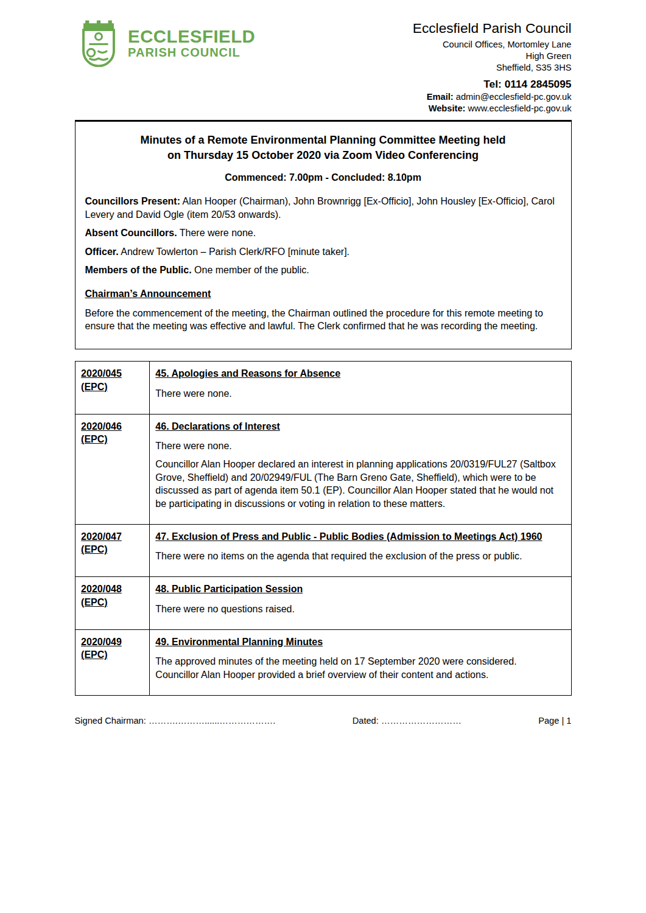ECCLESFIELDPARISH COUNCIL
Ecclesfield Parish Council Council Offices, Mortomley Lane
High Green
Sheffield, S35 3HS Tel: 0114 2845095 Email: admin@ecclesfield-pc.gov.uk
Website: www.ecclesfield-pc.gov.uk
Minutes of a Remote Environmental Planning Committee Meeting held
on Thursday 15 October 2020 via Zoom Video Conferencing
Commenced: 7.00pm - Concluded: 8.10pm
Councillors Present: Alan Hooper (Chairman), John Brownrigg [Ex-Officio], John Housley [Ex-Officio], Carol Levery and David Ogle (item 20/53 onwards).
Absent Councillors. There were none.
Officer. Andrew Towlerton – Parish Clerk/RFO [minute taker].
Members of the Public. One member of the public.
Chairman’s Announcement
Before the commencement of the meeting, the Chairman outlined the procedure for this remote meeting to ensure that the meeting was effective and lawful. The Clerk confirmed that he was recording the meeting.
| 2020/045 (EPC) | 45. Apologies and Reasons for Absence There were none. |
| 2020/046 (EPC) | 46. Declarations of Interest There were none. Councillor Alan Hooper declared an interest in planning applications 20/0319/FUL27 (Saltbox Grove, Sheffield) and 20/02949/FUL (The Barn Greno Gate, Sheffield), which were to be discussed as part of agenda item 50.1 (EP). Councillor Alan Hooper stated that he would not be participating in discussions or voting in relation to these matters. |
| 2020/047 (EPC) | 47. Exclusion of Press and Public - Public Bodies (Admission to Meetings Act) 1960 There were no items on the agenda that required the exclusion of the press or public. |
| 2020/048 (EPC) | 48. Public Participation Session There were no questions raised. |
| 2020/049 (EPC) | 49. Environmental Planning Minutes The approved minutes of the meeting held on 17 September 2020 were considered. Councillor Alan Hooper provided a brief overview of their content and actions. |
Signed Chairman: ……….………......………………. Dated: ……………………… Page | 1